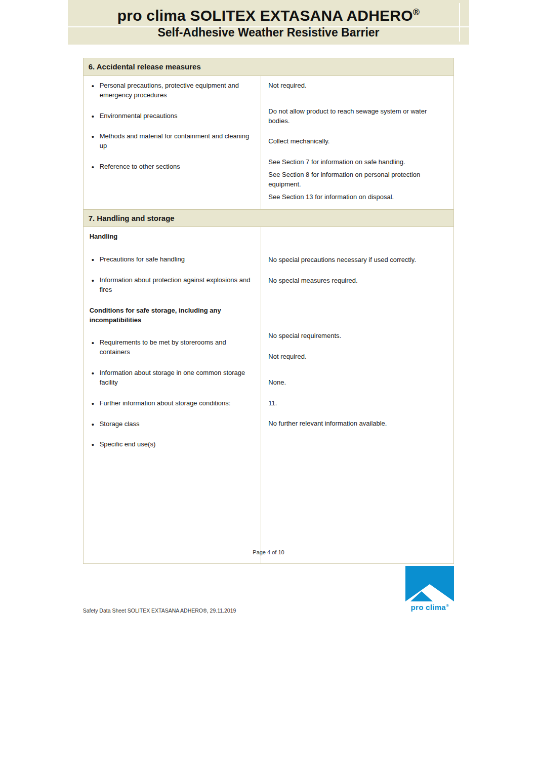pro clima SOLITEX EXTASANA ADHERO®
Self-Adhesive Weather Resistive Barrier
| 6. Accidental release measures |
| --- |
| Personal precautions, protective equipment and emergency procedures Environmental precautions Methods and material for containment and cleaning up Reference to other sections | Not required. Do not allow product to reach sewage system or water bodies. Collect mechanically. See Section 7 for information on safe handling. See Section 8 for information on personal protection equipment. See Section 13 for information on disposal. |
| 7. Handling and storage |
| Handling Precautions for safe handling Information about protection against explosions and fires Conditions for safe storage, including any incompatibilities Requirements to be met by storerooms and containers Information about storage in one common storage facility Further information about storage conditions: Storage class Specific end use(s) | No special precautions necessary if used correctly. No special measures required. No special requirements. Not required. None. 11. No further relevant information available. |
Page 4 of 10
Safety Data Sheet SOLITEX EXTASANA ADHERO®, 29.11.2019
pro clima®